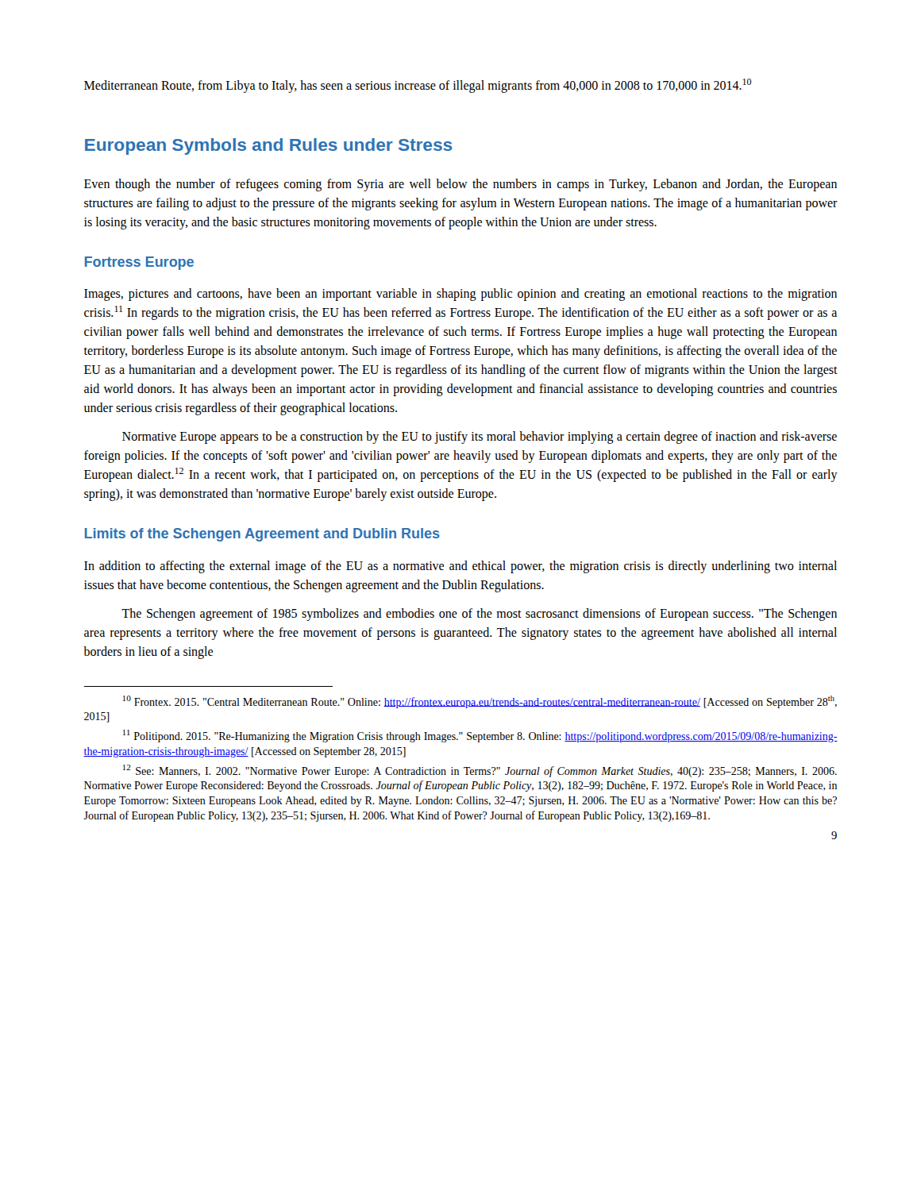Mediterranean Route, from Libya to Italy, has seen a serious increase of illegal migrants from 40,000 in 2008 to 170,000 in 2014.10
European Symbols and Rules under Stress
Even though the number of refugees coming from Syria are well below the numbers in camps in Turkey, Lebanon and Jordan, the European structures are failing to adjust to the pressure of the migrants seeking for asylum in Western European nations. The image of a humanitarian power is losing its veracity, and the basic structures monitoring movements of people within the Union are under stress.
Fortress Europe
Images, pictures and cartoons, have been an important variable in shaping public opinion and creating an emotional reactions to the migration crisis.11 In regards to the migration crisis, the EU has been referred as Fortress Europe. The identification of the EU either as a soft power or as a civilian power falls well behind and demonstrates the irrelevance of such terms. If Fortress Europe implies a huge wall protecting the European territory, borderless Europe is its absolute antonym. Such image of Fortress Europe, which has many definitions, is affecting the overall idea of the EU as a humanitarian and a development power. The EU is regardless of its handling of the current flow of migrants within the Union the largest aid world donors. It has always been an important actor in providing development and financial assistance to developing countries and countries under serious crisis regardless of their geographical locations.
Normative Europe appears to be a construction by the EU to justify its moral behavior implying a certain degree of inaction and risk-averse foreign policies. If the concepts of 'soft power' and 'civilian power' are heavily used by European diplomats and experts, they are only part of the European dialect.12 In a recent work, that I participated on, on perceptions of the EU in the US (expected to be published in the Fall or early spring), it was demonstrated than 'normative Europe' barely exist outside Europe.
Limits of the Schengen Agreement and Dublin Rules
In addition to affecting the external image of the EU as a normative and ethical power, the migration crisis is directly underlining two internal issues that have become contentious, the Schengen agreement and the Dublin Regulations.
The Schengen agreement of 1985 symbolizes and embodies one of the most sacrosanct dimensions of European success. "The Schengen area represents a territory where the free movement of persons is guaranteed. The signatory states to the agreement have abolished all internal borders in lieu of a single
10 Frontex. 2015. "Central Mediterranean Route." Online: http://frontex.europa.eu/trends-and-routes/central-mediterranean-route/ [Accessed on September 28th, 2015]
11 Politipond. 2015. "Re-Humanizing the Migration Crisis through Images." September 8. Online: https://politipond.wordpress.com/2015/09/08/re-humanizing-the-migration-crisis-through-images/ [Accessed on September 28, 2015]
12 See: Manners, I. 2002. "Normative Power Europe: A Contradiction in Terms?" Journal of Common Market Studies, 40(2): 235–258; Manners, I. 2006. Normative Power Europe Reconsidered: Beyond the Crossroads. Journal of European Public Policy, 13(2), 182–99; Duchêne, F. 1972. Europe's Role in World Peace, in Europe Tomorrow: Sixteen Europeans Look Ahead, edited by R. Mayne. London: Collins, 32–47; Sjursen, H. 2006. The EU as a 'Normative' Power: How can this be? Journal of European Public Policy, 13(2), 235–51; Sjursen, H. 2006. What Kind of Power? Journal of European Public Policy, 13(2),169–81.
9